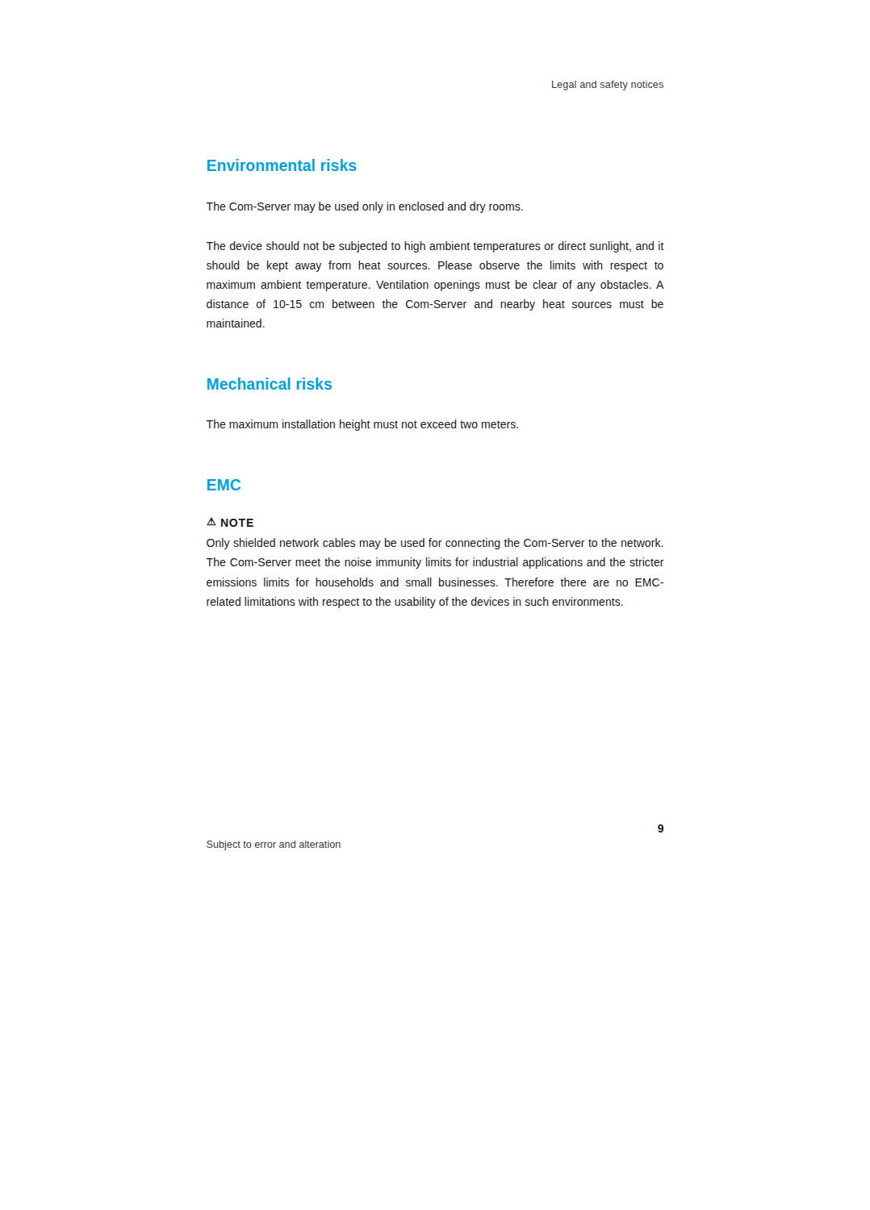Legal and safety notices
Environmental risks
The Com-Server may be used only in enclosed and dry rooms.
The device should not be subjected to high ambient temperatures or direct sunlight, and it should be kept away from heat sources. Please observe the limits with respect to maximum ambient temperature. Ventilation openings must be clear of any obstacles. A distance of 10-15 cm between the Com-Server and nearby heat sources must be maintained.
Mechanical risks
The maximum installation height must not exceed two meters.
EMC
⚠NOTE
Only shielded network cables may be used for connecting the Com-Server to the network. The Com-Server meet the noise immunity limits for industrial applications and the stricter emissions limits for households and small businesses. Therefore there are no EMC-related limitations with respect to the usability of the devices in such environments.
9
Subject to error and alteration